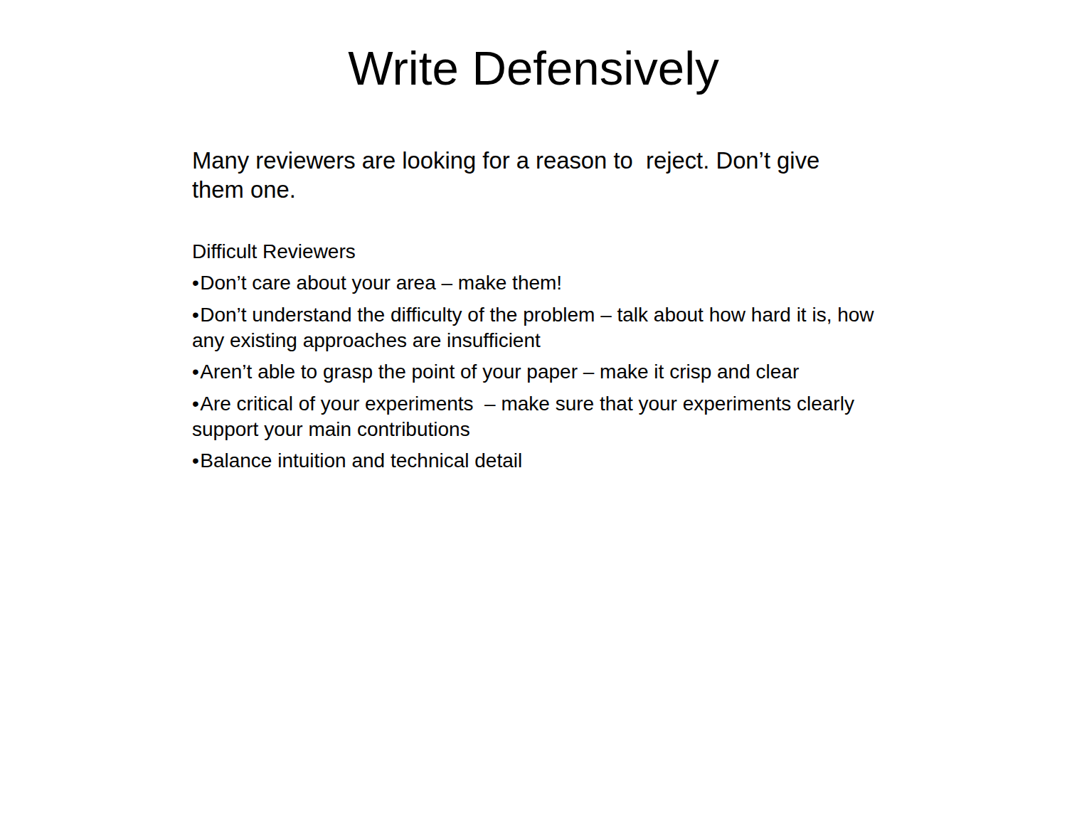Write Defensively
Many reviewers are looking for a reason to reject. Don’t give them one.
Difficult Reviewers
Don’t care about your area – make them!
Don’t understand the difficulty of the problem – talk about how hard it is, how any existing approaches are insufficient
Aren’t able to grasp the point of your paper – make it crisp and clear
Are critical of your experiments – make sure that your experiments clearly support your main contributions
Balance intuition and technical detail